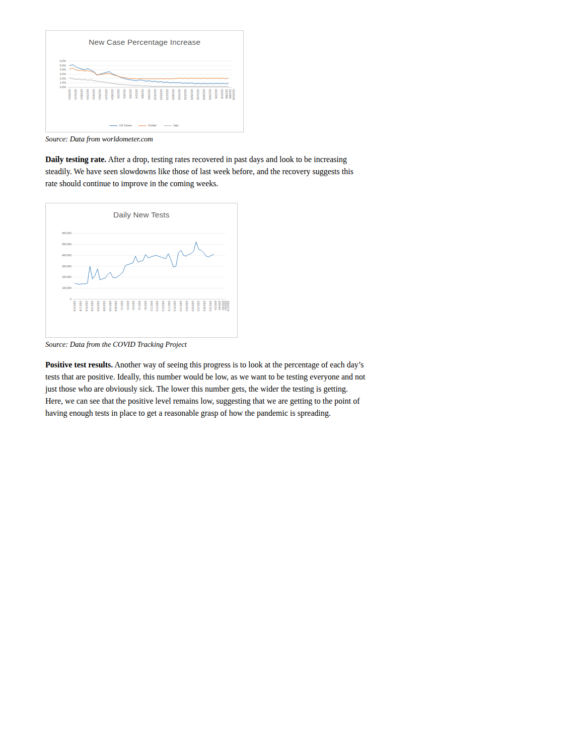New Case Percentage Increase
6.0% 5.0% 4.0% 3.0% 2.0% 1.0% 0.0% 4/15/2020 4/17/2020 4/19/2020 4/21/2020 4/23/2020 4/25/2020 4/27/2020 4/29/2020 5/1/2020 5/3/2020 5/5/2020 5/7/2020 5/9/2020 5/11/2020 5/13/2020 5/15/2020 5/17/2020 5/19/2020 5/21/2020 5/23/2020 5/25/2020 5/27/2020 5/29/2020 5/31/2020 6/2/2020 6/4/2020 6/6/2020 6/8/2020 6/10/2020 US Cases Global Italy
Source: Data from worldometer.com
Daily testing rate. After a drop, testing rates recovered in past days and look to be increasing steadily. We have seen slowdowns like those of last week before, and the recovery suggests this rate should continue to improve in the coming weeks.
Daily New Tests
600,000 500,000 400,000 300,000 200,000 100,000 0 4/15/2020 4/17/2020 4/19/2020 4/21/2020 4/23/2020 4/25/2020 4/27/2020 4/29/2020 5/1/2020 5/3/2020 5/5/2020 5/7/2020 5/9/2020 5/11/2020 5/13/2020 5/15/2020 5/17/2020 5/19/2020 5/21/2020 5/23/2020 5/25/2020 5/27/2020 5/29/2020 5/31/2020 6/2/2020 6/4/2020 6/6/2020 6/8/2020 6/10/2020
Source: Data from the COVID Tracking Project
Positive test results. Another way of seeing this progress is to look at the percentage of each day’s tests that are positive. Ideally, this number would be low, as we want to be testing everyone and not just those who are obviously sick. The lower this number gets, the wider the testing is getting. Here, we can see that the positive level remains low, suggesting that we are getting to the point of having enough tests in place to get a reasonable grasp of how the pandemic is spreading.